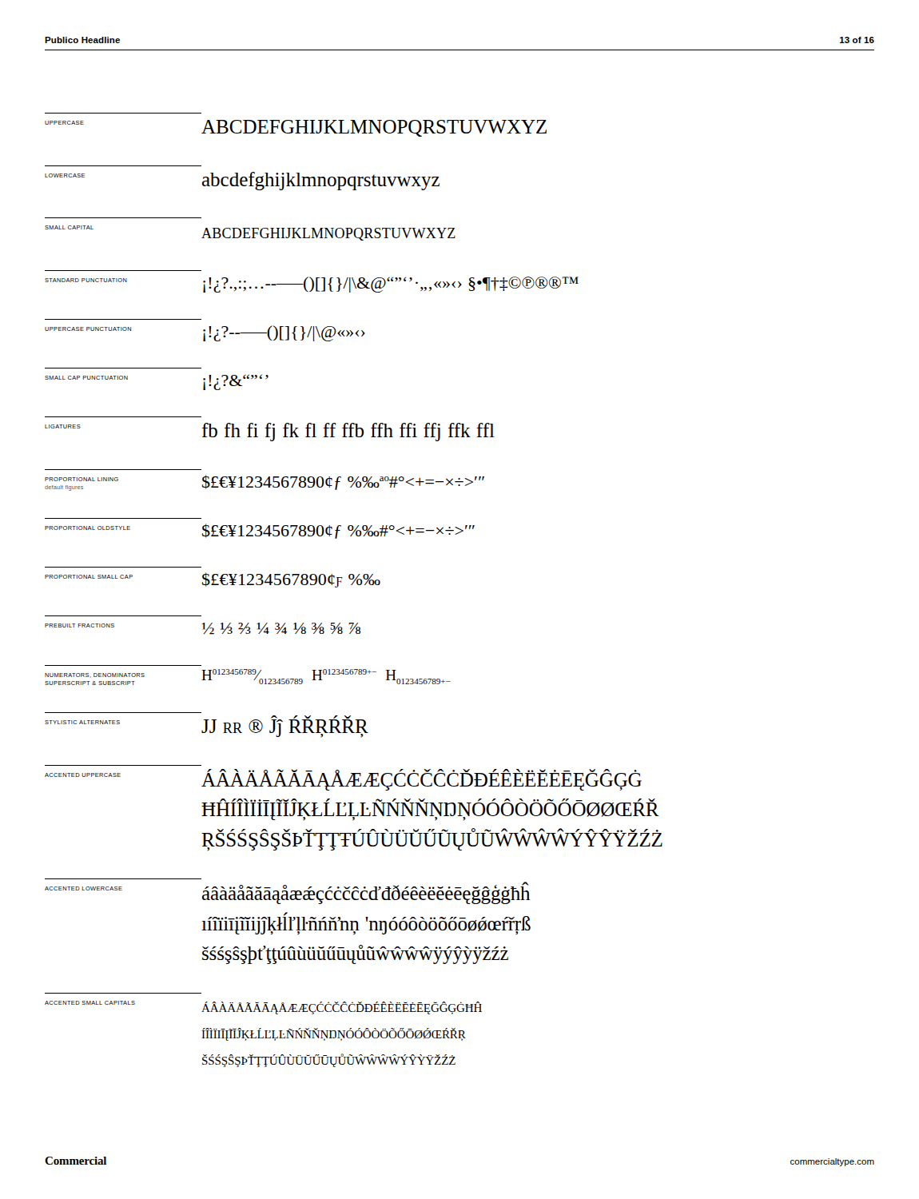Publico Headline
13 of 16
Uppercase
ABCDEFGHIJKLMNOPQRSTUVWXYZ
Lowercase
abcdefghijklmnopqrstuvwxyz
Small capital
abcdefghijklmnopqrstuvwxyz
Standard punctuation
¡!¿?.,:;…--–—()[]{}/|\&@“”‘’·„‚«»‹› §•¶†‡©℗®®™
Uppercase punctuation
¡!¿?--–—()[]{}/|\@«»‹›
Small cap punctuation
¡!¿?&“”‘’
Ligatures
fb fh fi fj fk fl ff ffb ffh ffi ffj ffk ffl
Proportional liningdefault figures
$£€¥1234567890¢ƒ %‰ao#°<+=−×÷>′″
Proportional oldstyle
$£€¥1234567890¢ƒ %‰#°<+=−×÷>′″
Proportional small cap
$£€¥1234567890¢ƒ %‰
Prebuilt fractions
½ ⅓ ⅔ ¼ ¾ ⅛ ⅜ ⅝ ⅞
Numerators, denominators
superscript & subscript
H0123456789⁄0123456789 H0123456789+− H0123456789+−
Stylistic alternates
JJ rr ® Ĵĵ ŔŘŖŔŘŖ
Accented uppercase
ÁÂÀÄÅÃĂĀĄÅÆÆÇĆĊČĈĊĎĐÉÊÈËĔĖĒĘĞĜĢĠ
ĦĤÍÎÌÏİĪĮĨĬĴĶŁĹĽĻĿÑŃŇŇŅŊŅÓÓÔÒÖÕŐŌØØŒŔŘ
ŖŠŚŚŞŜŞŠÞŤŢŢŦÚÛÙÜŬŰŨŲŮŨŴŴŴŴÝŶŶŸŽŹŻ
Accented lowercase
áâàäåãăāąåæǽçćċčĉċďđðéêèëĕėēęğĝģġħĥ
ıíîïiīįĩĭijĵķłĺľļŀñńňŉņ 'nŋóóôòöõőōøǿœŕřŗß
šśśşŝşþťţţúûùüŭűūųůũŵŵŵŵÿýŷỳÿžźż
Accented small capitals
áâàäåãăāąåææçćċčĉċďđéêèëĕėēęğĝģġħĥ
íîìïiīįĩĭĵķłĺľļŀñńňňņŋņóóôòöõőōøǿœŕřŗ
šśśşŝşþťţţúûùüŭűūųůũŵŵŵŵýŷỳÿžźż
Commercial
commercialtype.com